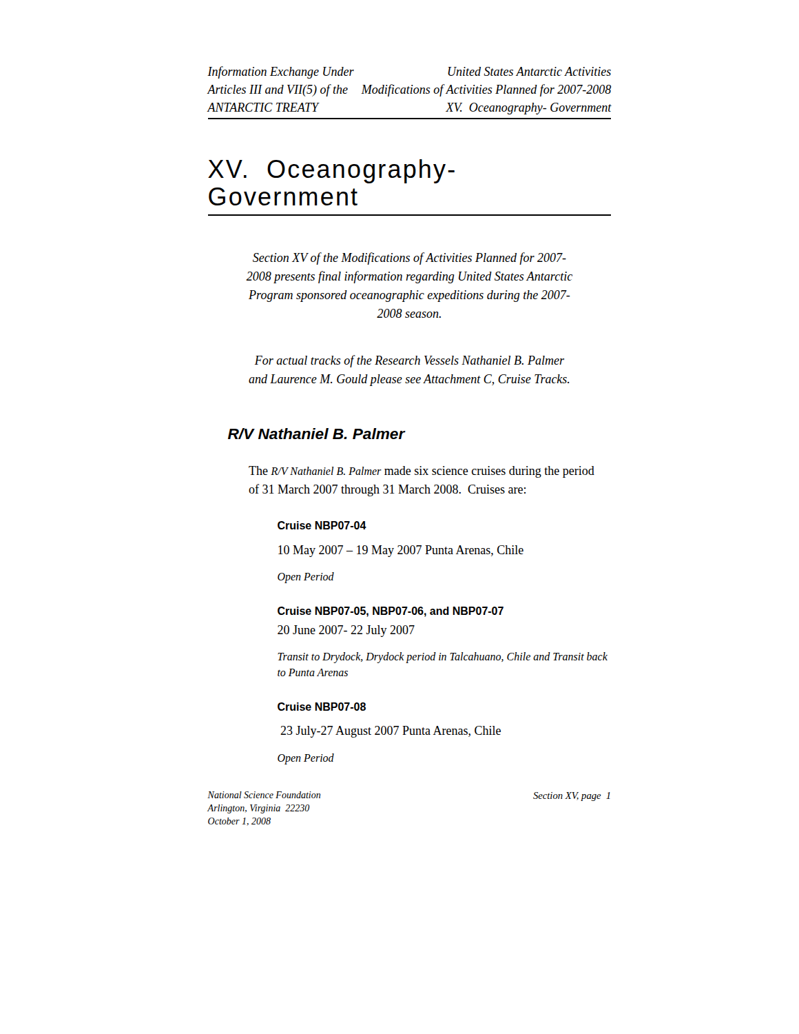| Information Exchange Under | United States Antarctic Activities |
| Articles III and VII(5) of the | Modifications of Activities Planned for 2007-2008 |
| ANTARCTIC TREATY | XV. Oceanography- Government |
XV. Oceanography- Government
Section XV of the Modifications of Activities Planned for 2007-2008 presents final information regarding United States Antarctic Program sponsored oceanographic expeditions during the 2007-2008 season.
For actual tracks of the Research Vessels Nathaniel B. Palmer and Laurence M. Gould please see Attachment C, Cruise Tracks.
R/V Nathaniel B. Palmer
The R/V Nathaniel B. Palmer made six science cruises during the period of 31 March 2007 through 31 March 2008. Cruises are:
Cruise NBP07-04
10 May 2007 – 19 May 2007 Punta Arenas, Chile
Open Period
Cruise NBP07-05, NBP07-06, and NBP07-07
20 June 2007- 22 July 2007
Transit to Drydock, Drydock period in Talcahuano, Chile and Transit back to Punta Arenas
Cruise NBP07-08
23 July-27 August 2007 Punta Arenas, Chile
Open Period
National Science Foundation
Arlington, Virginia 22230
October 1, 2008
Section XV, page 1